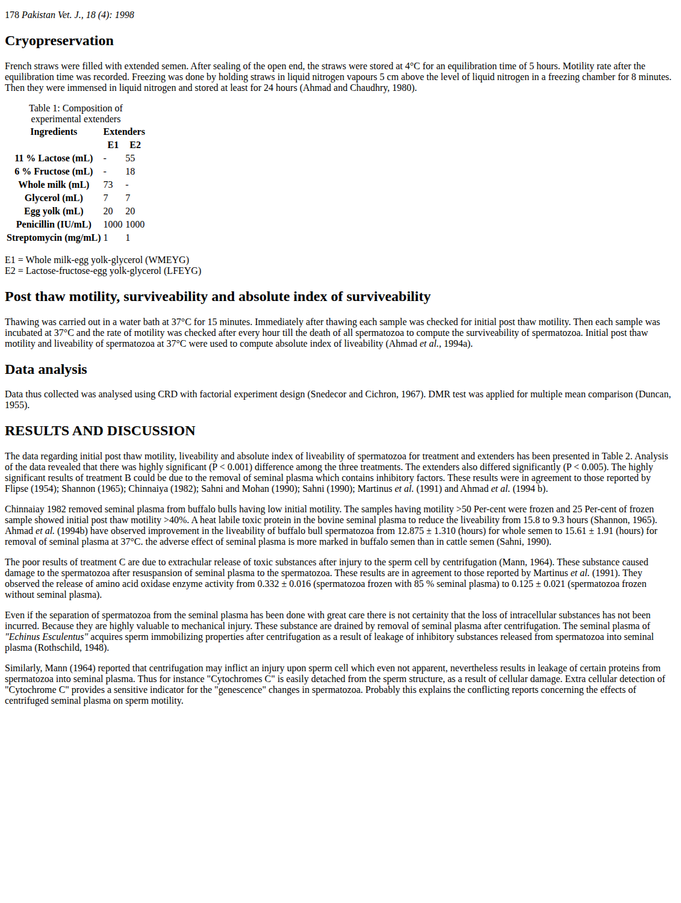178 Pakistan Vet. J., 18 (4): 1998
Cryopreservation
French straws were filled with extended semen. After sealing of the open end, the straws were stored at 4°C for an equilibration time of 5 hours. Motility rate after the equilibration time was recorded. Freezing was done by holding straws in liquid nitrogen vapours 5 cm above the level of liquid nitrogen in a freezing chamber for 8 minutes. Then they were immensed in liquid nitrogen and stored at least for 24 hours (Ahmad and Chaudhry, 1980).
Table 1: Composition of experimental extenders
| Ingredients | Extenders |
| --- | --- |
| | E1 | E2 |
| 11 % Lactose (mL) | - | 55 |
| 6 % Fructose (mL) | - | 18 |
| Whole milk (mL) | 73 | - |
| Glycerol (mL) | 7 | 7 |
| Egg yolk (mL) | 20 | 20 |
| Penicillin (IU/mL) | 1000 | 1000 |
| Streptomycin (mg/mL) | 1 | 1 |
E1 = Whole milk-egg yolk-glycerol (WMEYG)
E2 = Lactose-fructose-egg yolk-glycerol (LFEYG)
Post thaw motility, surviveability and absolute index of surviveability
Thawing was carried out in a water bath at 37°C for 15 minutes. Immediately after thawing each sample was checked for initial post thaw motility. Then each sample was incubated at 37°C and the rate of motility was checked after every hour till the death of all spermatozoa to compute the surviveability of spermatozoa. Initial post thaw motility and liveability of spermatozoa at 37°C were used to compute absolute index of liveability (Ahmad et al., 1994a).
Data analysis
Data thus collected was analysed using CRD with factorial experiment design (Snedecor and Cichron, 1967). DMR test was applied for multiple mean comparison (Duncan, 1955).
RESULTS AND DISCUSSION
The data regarding initial post thaw motility, liveability and absolute index of liveability of spermatozoa for treatment and extenders has been presented in Table 2. Analysis of the data revealed that there was highly significant (P < 0.001) difference among the three treatments. The extenders also differed significantly (P < 0.005). The highly significant results of treatment B could be due to the removal of seminal plasma which contains inhibitory factors. These results were in agreement to those reported by Flipse (1954); Shannon (1965); Chinnaiya (1982); Sahni and Mohan (1990); Sahni (1990); Martinus et al. (1991) and Ahmad et al. (1994 b).
Chinnaiay 1982 removed seminal plasma from buffalo bulls having low initial motility. The samples having motility >50 Per-cent were frozen and 25 Per-cent of frozen sample showed initial post thaw motility >40%. A heat labile toxic protein in the bovine seminal plasma to reduce the liveability from 15.8 to 9.3 hours (Shannon, 1965). Ahmad et al. (1994b) have observed improvement in the liveability of buffalo bull spermatozoa from 12.875 ± 1.310 (hours) for whole semen to 15.61 ± 1.91 (hours) for removal of seminal plasma at 37°C. the adverse effect of seminal plasma is more marked in buffalo semen than in cattle semen (Sahni, 1990).
The poor results of treatment C are due to extrachular release of toxic substances after injury to the sperm cell by centrifugation (Mann, 1964). These substance caused damage to the spermatozoa after resuspansion of seminal plasma to the spermatozoa. These results are in agreement to those reported by Martinus et al. (1991). They observed the release of amino acid oxidase enzyme activity from 0.332 ± 0.016 (spermatozoa frozen with 85 % seminal plasma) to 0.125 ± 0.021 (spermatozoa frozen without seminal plasma).
Even if the separation of spermatozoa from the seminal plasma has been done with great care there is not certainity that the loss of intracellular substances has not been incurred. Because they are highly valuable to mechanical injury. These substance are drained by removal of seminal plasma after centrifugation. The seminal plasma of "Echinus Esculentus" acquires sperm immobilizing properties after centrifugation as a result of leakage of inhibitory substances released from spermatozoa into seminal plasma (Rothschild, 1948).
Similarly, Mann (1964) reported that centrifugation may inflict an injury upon sperm cell which even not apparent, nevertheless results in leakage of certain proteins from spermatozoa into seminal plasma. Thus for instance "Cytochromes C" is easily detached from the sperm structure, as a result of cellular damage. Extra cellular detection of "Cytochrome C" provides a sensitive indicator for the "genescence" changes in spermatozoa. Probably this explains the conflicting reports concerning the effects of centrifuged seminal plasma on sperm motility.